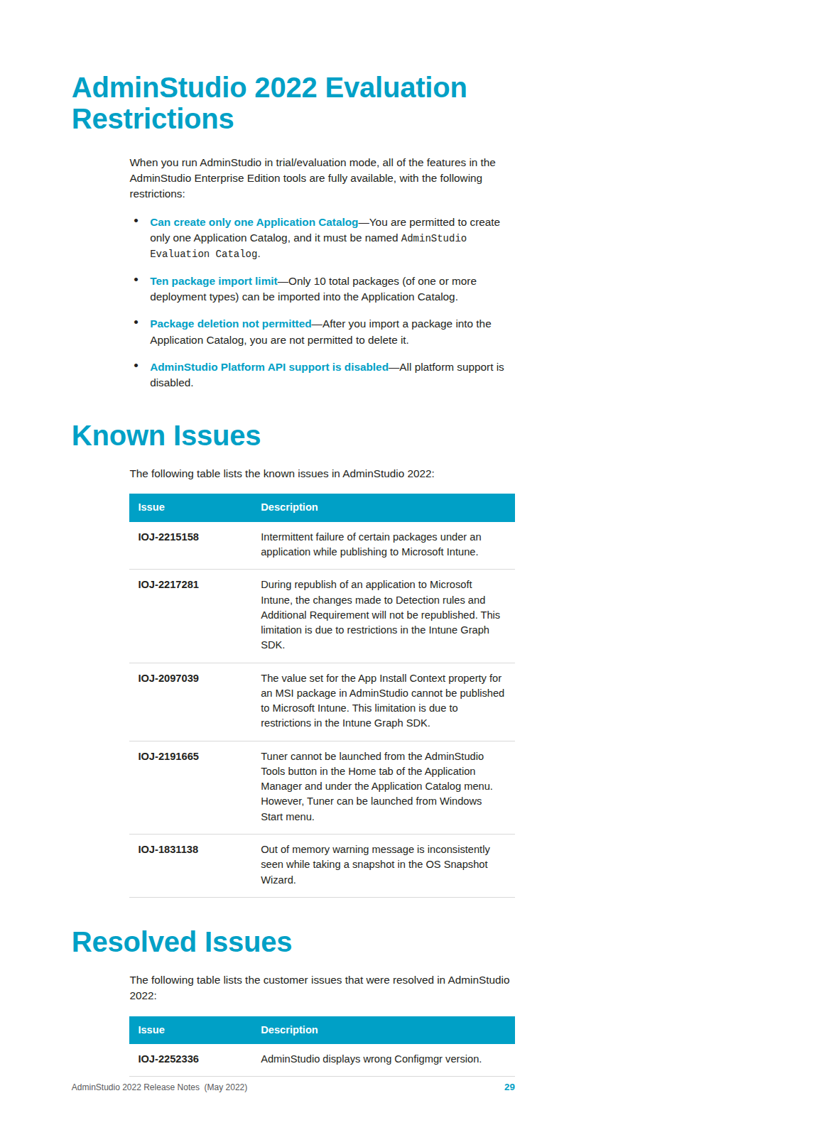AdminStudio 2022 Evaluation Restrictions
When you run AdminStudio in trial/evaluation mode, all of the features in the AdminStudio Enterprise Edition tools are fully available, with the following restrictions:
Can create only one Application Catalog—You are permitted to create only one Application Catalog, and it must be named AdminStudio Evaluation Catalog.
Ten package import limit—Only 10 total packages (of one or more deployment types) can be imported into the Application Catalog.
Package deletion not permitted—After you import a package into the Application Catalog, you are not permitted to delete it.
AdminStudio Platform API support is disabled—All platform support is disabled.
Known Issues
The following table lists the known issues in AdminStudio 2022:
| Issue | Description |
| --- | --- |
| IOJ-2215158 | Intermittent failure of certain packages under an application while publishing to Microsoft Intune. |
| IOJ-2217281 | During republish of an application to Microsoft Intune, the changes made to Detection rules and Additional Requirement will not be republished. This limitation is due to restrictions in the Intune Graph SDK. |
| IOJ-2097039 | The value set for the App Install Context property for an MSI package in AdminStudio cannot be published to Microsoft Intune. This limitation is due to restrictions in the Intune Graph SDK. |
| IOJ-2191665 | Tuner cannot be launched from the AdminStudio Tools button in the Home tab of the Application Manager and under the Application Catalog menu. However, Tuner can be launched from Windows Start menu. |
| IOJ-1831138 | Out of memory warning message is inconsistently seen while taking a snapshot in the OS Snapshot Wizard. |
Resolved Issues
The following table lists the customer issues that were resolved in AdminStudio 2022:
| Issue | Description |
| --- | --- |
| IOJ-2252336 | AdminStudio displays wrong Configmgr version. |
AdminStudio 2022 Release Notes (May 2022) 29